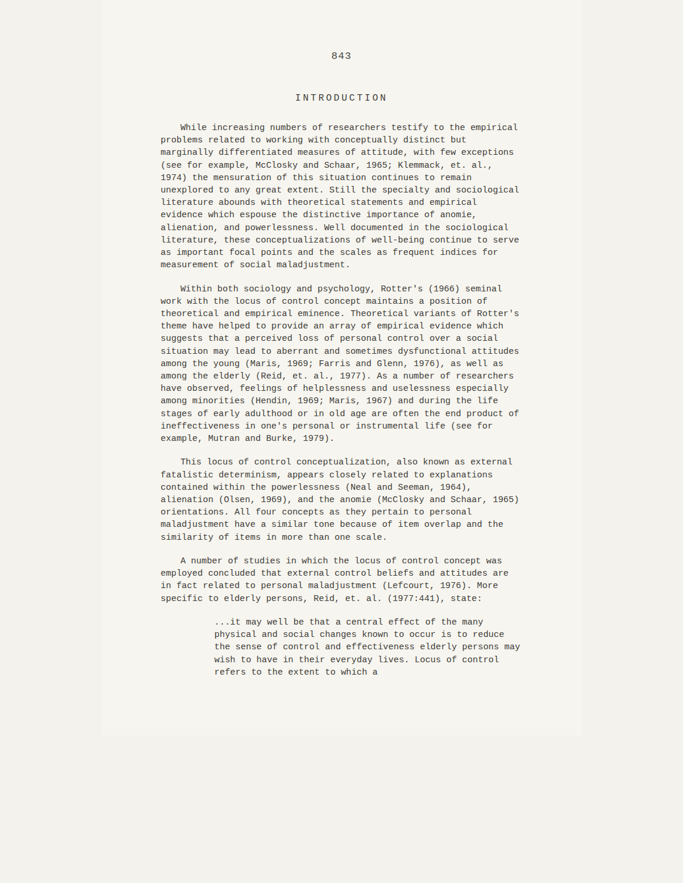843
INTRODUCTION
While increasing numbers of researchers testify to the empirical problems related to working with conceptually distinct but marginally differentiated measures of attitude, with few exceptions (see for example, McClosky and Schaar, 1965; Klemmack, et. al., 1974) the mensuration of this situation continues to remain unexplored to any great extent. Still the specialty and sociological literature abounds with theoretical statements and empirical evidence which espouse the distinctive importance of anomie, alienation, and powerlessness. Well documented in the sociological literature, these conceptualizations of well-being continue to serve as important focal points and the scales as frequent indices for measurement of social maladjustment.
Within both sociology and psychology, Rotter's (1966) seminal work with the locus of control concept maintains a position of theoretical and empirical eminence. Theoretical variants of Rotter's theme have helped to provide an array of empirical evidence which suggests that a perceived loss of personal control over a social situation may lead to aberrant and sometimes dysfunctional attitudes among the young (Maris, 1969; Farris and Glenn, 1976), as well as among the elderly (Reid, et. al., 1977). As a number of researchers have observed, feelings of helplessness and uselessness especially among minorities (Hendin, 1969; Maris, 1967) and during the life stages of early adulthood or in old age are often the end product of ineffectiveness in one's personal or instrumental life (see for example, Mutran and Burke, 1979).
This locus of control conceptualization, also known as external fatalistic determinism, appears closely related to explanations contained within the powerlessness (Neal and Seeman, 1964), alienation (Olsen, 1969), and the anomie (McClosky and Schaar, 1965) orientations. All four concepts as they pertain to personal maladjustment have a similar tone because of item overlap and the similarity of items in more than one scale.
A number of studies in which the locus of control concept was employed concluded that external control beliefs and attitudes are in fact related to personal maladjustment (Lefcourt, 1976). More specific to elderly persons, Reid, et. al. (1977:441), state:
...it may well be that a central effect of the many physical and social changes known to occur is to reduce the sense of control and effectiveness elderly persons may wish to have in their everyday lives. Locus of control refers to the extent to which a